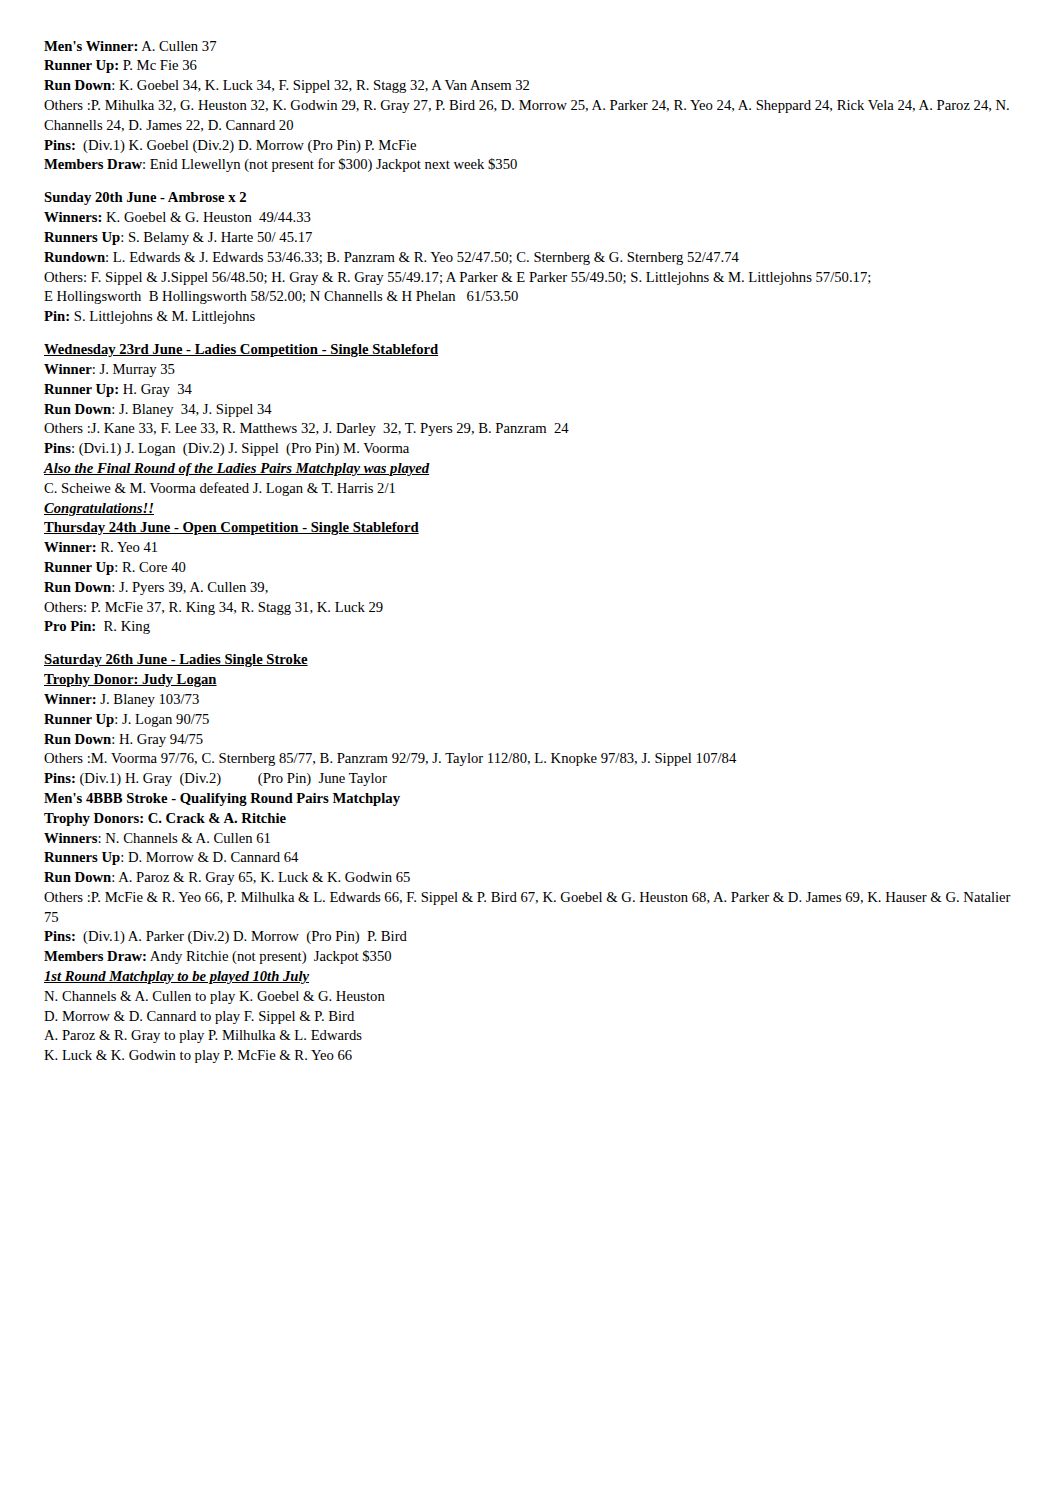Men's Winner: A. Cullen 37
Runner Up: P. Mc Fie 36
Run Down: K. Goebel 34, K. Luck 34, F. Sippel 32, R. Stagg 32, A Van Ansem 32
Others :P. Mihulka 32, G. Heuston 32, K. Godwin 29, R. Gray 27, P. Bird 26, D. Morrow 25, A. Parker 24, R. Yeo 24, A. Sheppard 24, Rick Vela 24, A. Paroz 24, N. Channells 24, D. James 22, D. Cannard 20
Pins: (Div.1) K. Goebel (Div.2) D. Morrow (Pro Pin) P. McFie
Members Draw: Enid Llewellyn (not present for $300) Jackpot next week $350
Sunday 20th June - Ambrose x 2
Winners: K. Goebel & G. Heuston 49/44.33
Runners Up: S. Belamy & J. Harte 50/ 45.17
Rundown: L. Edwards & J. Edwards 53/46.33; B. Panzram & R. Yeo 52/47.50; C. Sternberg & G. Sternberg 52/47.74
Others: F. Sippel & J.Sippel 56/48.50; H. Gray & R. Gray 55/49.17; A Parker & E Parker 55/49.50; S. Littlejohns & M. Littlejohns 57/50.17;
E Hollingsworth B Hollingsworth 58/52.00; N Channells & H Phelan 61/53.50
Pin: S. Littlejohns & M. Littlejohns
Wednesday 23rd June - Ladies Competition - Single Stableford
Winner: J. Murray 35
Runner Up: H. Gray 34
Run Down: J. Blaney 34, J. Sippel 34
Others :J. Kane 33, F. Lee 33, R. Matthews 32, J. Darley 32, T. Pyers 29, B. Panzram 24
Pins: (Dvi.1) J. Logan (Div.2) J. Sippel (Pro Pin) M. Voorma
Also the Final Round of the Ladies Pairs Matchplay was played
C. Scheiwe & M. Voorma defeated J. Logan & T. Harris 2/1
Congratulations!!
Thursday 24th June - Open Competition - Single Stableford
Winner: R. Yeo 41
Runner Up: R. Core 40
Run Down: J. Pyers 39, A. Cullen 39,
Others: P. McFie 37, R. King 34, R. Stagg 31, K. Luck 29
Pro Pin: R. King
Saturday 26th June - Ladies Single Stroke
Trophy Donor: Judy Logan
Winner: J. Blaney 103/73
Runner Up: J. Logan 90/75
Run Down: H. Gray 94/75
Others :M. Voorma 97/76, C. Sternberg 85/77, B. Panzram 92/79, J. Taylor 112/80, L. Knopke 97/83, J. Sippel 107/84
Pins: (Div.1) H. Gray (Div.2) (Pro Pin) June Taylor
Men's 4BBB Stroke - Qualifying Round Pairs Matchplay
Trophy Donors: C. Crack & A. Ritchie
Winners: N. Channels & A. Cullen 61
Runners Up: D. Morrow & D. Cannard 64
Run Down: A. Paroz & R. Gray 65, K. Luck & K. Godwin 65
Others :P. McFie & R. Yeo 66, P. Milhulka & L. Edwards 66, F. Sippel & P. Bird 67, K. Goebel & G. Heuston 68, A. Parker & D. James 69, K. Hauser & G. Natalier 75
Pins: (Div.1) A. Parker (Div.2) D. Morrow (Pro Pin) P. Bird
Members Draw: Andy Ritchie (not present) Jackpot $350
1st Round Matchplay to be played 10th July
N. Channels & A. Cullen to play K. Goebel & G. Heuston
D. Morrow & D. Cannard to play F. Sippel & P. Bird
A. Paroz & R. Gray to play P. Milhulka & L. Edwards
K. Luck & K. Godwin to play P. McFie & R. Yeo 66